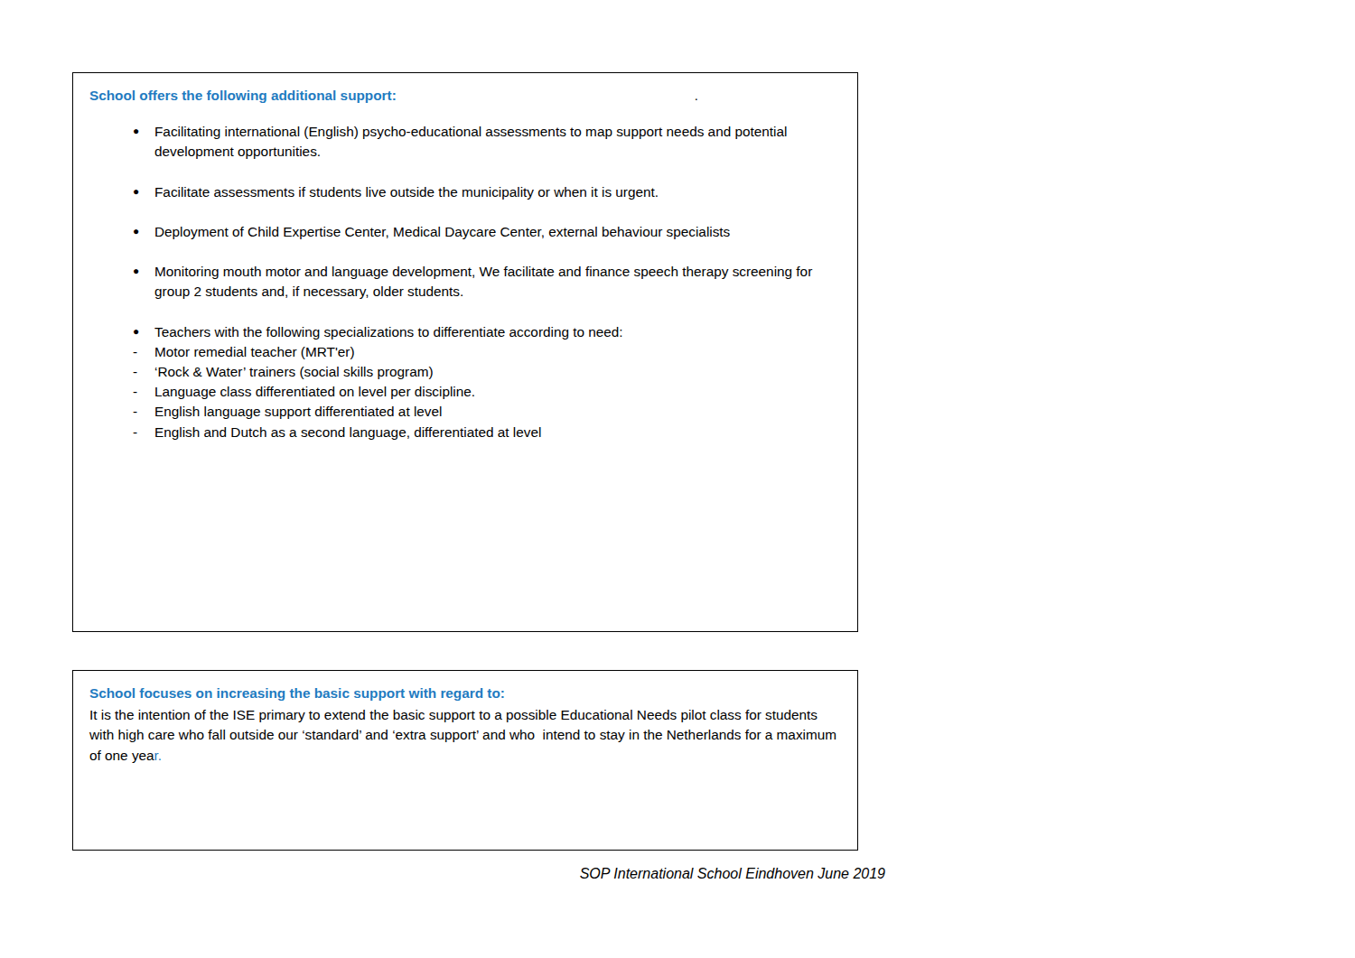School offers the following additional support: .
Facilitating international (English) psycho-educational assessments to map support needs and potential development opportunities.
Facilitate assessments if students live outside the municipality or when it is urgent.
Deployment of Child Expertise Center, Medical Daycare Center, external behaviour specialists
Monitoring mouth motor and language development, We facilitate and finance speech therapy screening for group 2 students and, if necessary, older students.
Teachers with the following specializations to differentiate according to need:
Motor remedial teacher (MRT'er)
‘Rock & Water’ trainers (social skills program)
Language class differentiated on level per discipline.
English language support differentiated at level
English and Dutch as a second language, differentiated at level
School focuses on increasing the basic support with regard to:
It is the intention of the ISE primary to extend the basic support to a possible Educational Needs pilot class for students with high care who fall outside our ‘standard’ and ‘extra support’ and who intend to stay in the Netherlands for a maximum of one year.
SOP International School Eindhoven June 2019